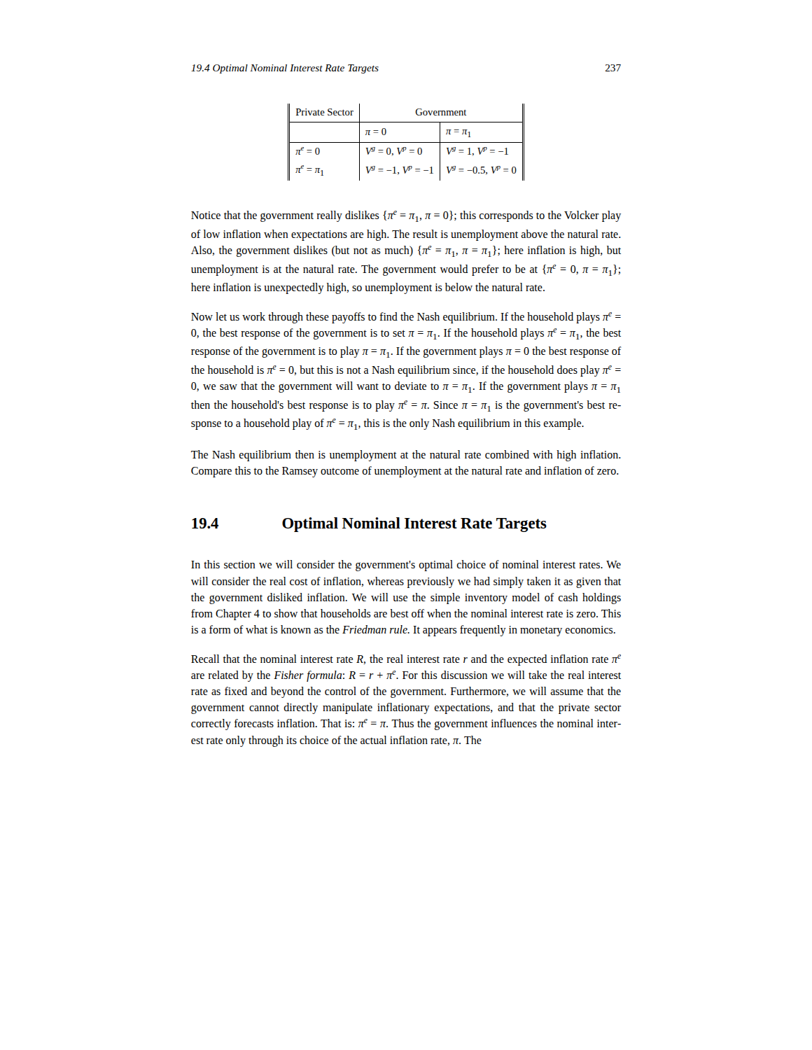19.4 Optimal Nominal Interest Rate Targets 237
| Private Sector | Government |
| | π = 0 | π = π 1 |
| π e = 0 | V g = 0, V p = 0 | V g = 1, V p = −1 |
| π e = π 1 | V g = −1, V p = −1 | V g = −0.5, V p = 0 |
Notice that the government really dislikes {πe = π1, π = 0}; this corresponds to the Volcker play of low inflation when expectations are high. The result is unemployment above the natural rate. Also, the government dislikes (but not as much) {πe = π1, π = π1}; here inflation is high, but unemployment is at the natural rate. The government would prefer to be at {πe = 0, π = π1}; here inflation is unexpectedly high, so unemployment is below the natural rate.
Now let us work through these payoffs to find the Nash equilibrium. If the household plays πe = 0, the best response of the government is to set π = π1. If the household plays πe = π1, the best response of the government is to play π = π1. If the government plays π = 0 the best response of the household is πe = 0, but this is not a Nash equilibrium since, if the household does play πe = 0, we saw that the government will want to deviate to π = π1. If the government plays π = π1 then the household's best response is to play πe = π. Since π = π1 is the government's best response to a household play of πe = π1, this is the only Nash equilibrium in this example.
The Nash equilibrium then is unemployment at the natural rate combined with high inflation. Compare this to the Ramsey outcome of unemployment at the natural rate and inflation of zero.
19.4 Optimal Nominal Interest Rate Targets
In this section we will consider the government's optimal choice of nominal interest rates. We will consider the real cost of inflation, whereas previously we had simply taken it as given that the government disliked inflation. We will use the simple inventory model of cash holdings from Chapter 4 to show that households are best off when the nominal interest rate is zero. This is a form of what is known as the Friedman rule. It appears frequently in monetary economics.
Recall that the nominal interest rate R, the real interest rate r and the expected inflation rate πe are related by the Fisher formula: R = r + πe. For this discussion we will take the real interest rate as fixed and beyond the control of the government. Furthermore, we will assume that the government cannot directly manipulate inflationary expectations, and that the private sector correctly forecasts inflation. That is: πe = π. Thus the government influences the nominal interest rate only through its choice of the actual inflation rate, π. The